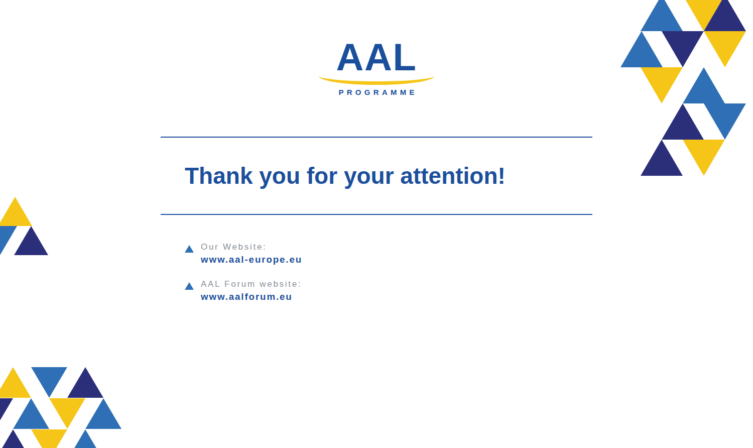AAL
PROGRAMME
Thank you for your attention!
Our Website: www.aal-europe.eu
AAL Forum website: www.aalforum.eu